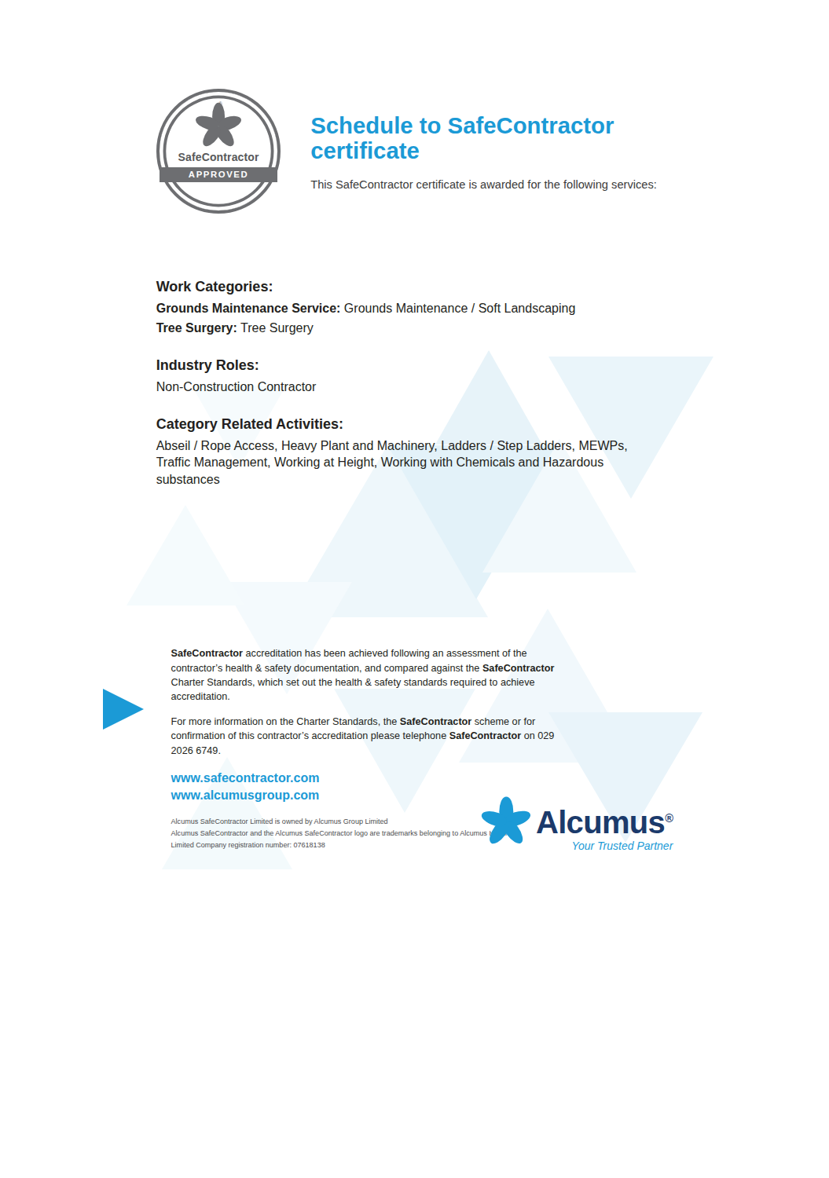®
SafeContractor
APPROVED
Schedule to SafeContractor certificate
This SafeContractor certificate is awarded for the following services:
Work Categories:
Grounds Maintenance Service: Grounds Maintenance / Soft Landscaping
Tree Surgery: Tree Surgery
Industry Roles:
Non-Construction Contractor
Category Related Activities:
Abseil / Rope Access, Heavy Plant and Machinery, Ladders / Step Ladders, MEWPs, Traffic Management, Working at Height, Working with Chemicals and Hazardous substances
SafeContractor accreditation has been achieved following an assessment of the contractor’s health & safety documentation, and compared against the SafeContractor Charter Standards, which set out the health & safety standards required to achieve accreditation.
For more information on the Charter Standards, the SafeContractor scheme or for confirmation of this contractor’s accreditation please telephone SafeContractor on 029 2026 6749.
www.safecontractor.com www.alcumusgroup.com
Alcumus SafeContractor Limited is owned by Alcumus Group Limited
Alcumus SafeContractor and the Alcumus SafeContractor logo are trademarks belonging to Alcumus Holdings
Limited Company registration number: 07618138
Alcumus®
Your Trusted Partner